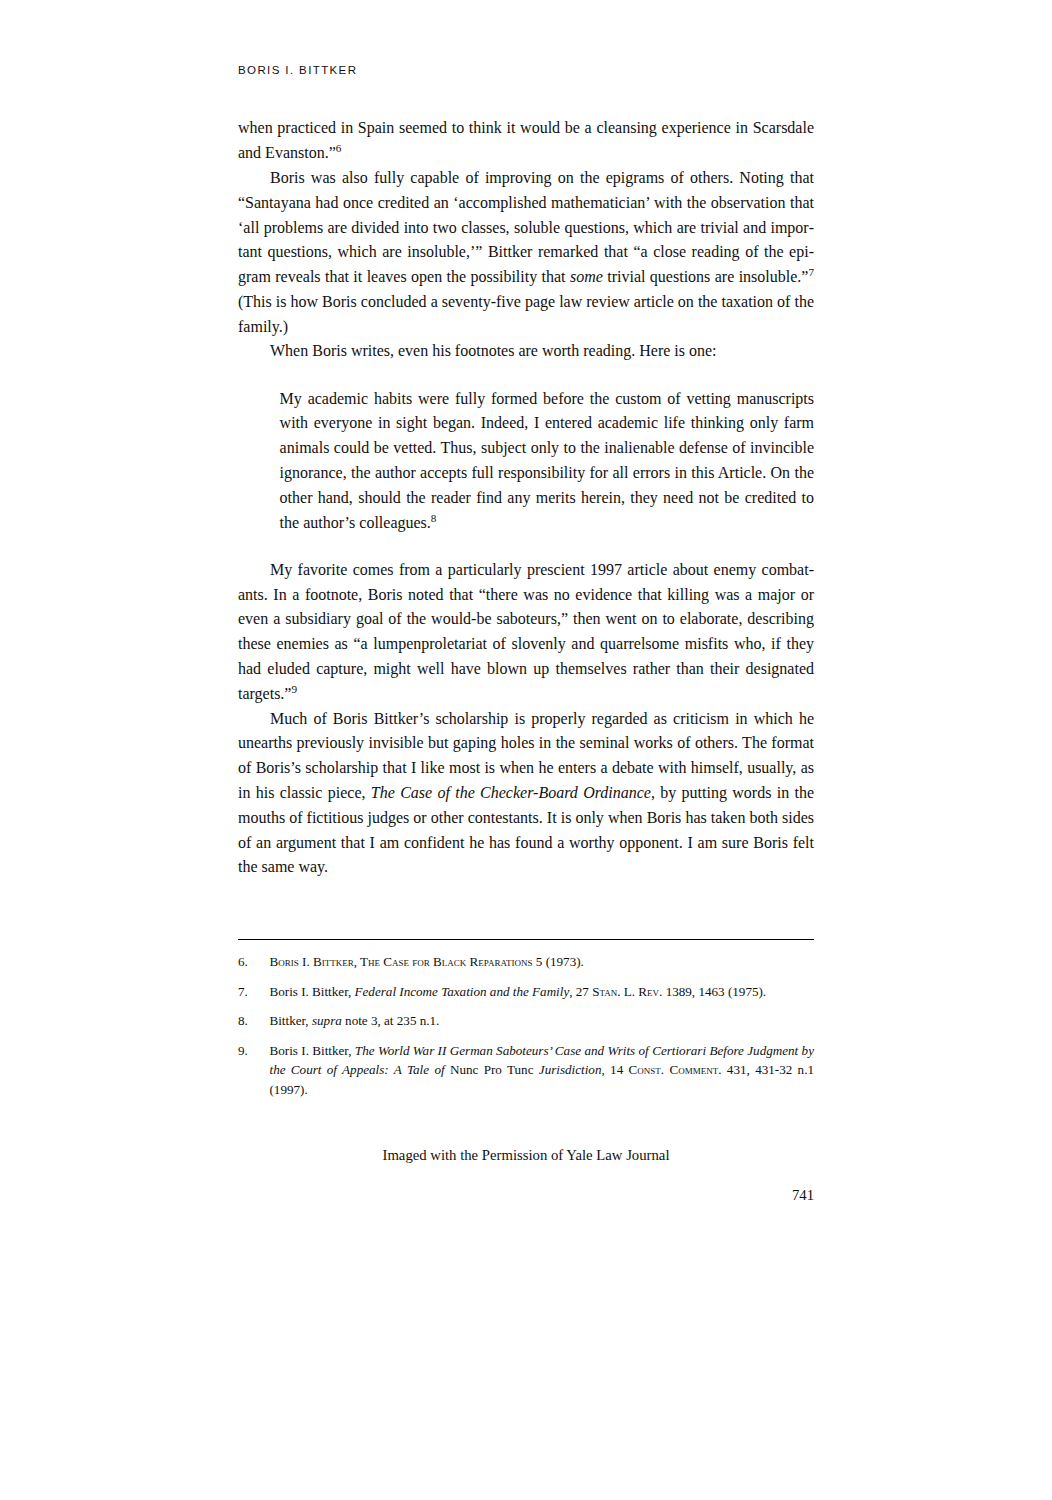Boris I. Bittker
when practiced in Spain seemed to think it would be a cleansing experience in Scarsdale and Evanston.”6
Boris was also fully capable of improving on the epigrams of others. Noting that “Santayana had once credited an ‘accomplished mathematician’ with the observation that ‘all problems are divided into two classes, soluble questions, which are trivial and important questions, which are insoluble,’” Bittker remarked that “a close reading of the epigram reveals that it leaves open the possibility that some trivial questions are insoluble.”7 (This is how Boris concluded a seventy-five page law review article on the taxation of the family.)
When Boris writes, even his footnotes are worth reading. Here is one:
My academic habits were fully formed before the custom of vetting manuscripts with everyone in sight began. Indeed, I entered academic life thinking only farm animals could be vetted. Thus, subject only to the inalienable defense of invincible ignorance, the author accepts full responsibility for all errors in this Article. On the other hand, should the reader find any merits herein, they need not be credited to the author’s colleagues.8
My favorite comes from a particularly prescient 1997 article about enemy combatants. In a footnote, Boris noted that “there was no evidence that killing was a major or even a subsidiary goal of the would-be saboteurs,” then went on to elaborate, describing these enemies as “a lumpenproletariat of slovenly and quarrelsome misfits who, if they had eluded capture, might well have blown up themselves rather than their designated targets.”9
Much of Boris Bittker’s scholarship is properly regarded as criticism in which he unearths previously invisible but gaping holes in the seminal works of others. The format of Boris’s scholarship that I like most is when he enters a debate with himself, usually, as in his classic piece, The Case of the Checker-Board Ordinance, by putting words in the mouths of fictitious judges or other contestants. It is only when Boris has taken both sides of an argument that I am confident he has found a worthy opponent. I am sure Boris felt the same way.
6. Boris I. Bittker, The Case for Black Reparations 5 (1973).
7. Boris I. Bittker, Federal Income Taxation and the Family, 27 Stan. L. Rev. 1389, 1463 (1975).
8. Bittker, supra note 3, at 235 n.1.
9. Boris I. Bittker, The World War II German Saboteurs’ Case and Writs of Certiorari Before Judgment by the Court of Appeals: A Tale of Nunc Pro Tunc Jurisdiction, 14 Const. Comment. 431, 431-32 n.1 (1997).
Imaged with the Permission of Yale Law Journal
741